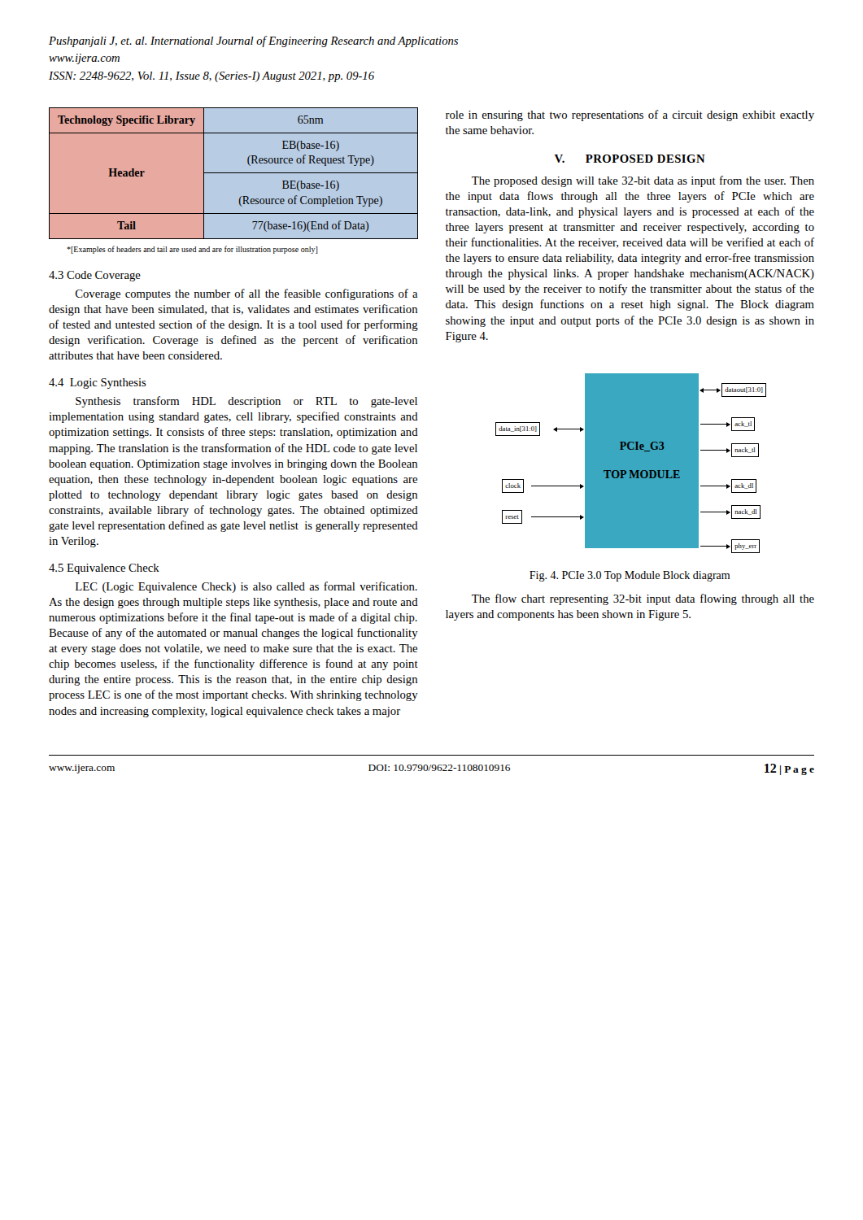Pushpanjali J, et. al. International Journal of Engineering Research and Applications
www.ijera.com
ISSN: 2248-9622, Vol. 11, Issue 8, (Series-I) August 2021, pp. 09-16
| Technology Specific Library | 65nm |
| Header | EB(base-16) (Resource of Request Type) |
| BE(base-16) (Resource of Completion Type) |
| Tail | 77(base-16)(End of Data) |
*[Examples of headers and tail are used and are for illustration purpose only]
4.3 Code Coverage
Coverage computes the number of all the feasible configurations of a design that have been simulated, that is, validates and estimates verification of tested and untested section of the design. It is a tool used for performing design verification. Coverage is defined as the percent of verification attributes that have been considered.
4.4 Logic Synthesis
Synthesis transform HDL description or RTL to gate-level implementation using standard gates, cell library, specified constraints and optimization settings. It consists of three steps: translation, optimization and mapping. The translation is the transformation of the HDL code to gate level boolean equation. Optimization stage involves in bringing down the Boolean equation, then these technology in-dependent boolean logic equations are plotted to technology dependant library logic gates based on design constraints, available library of technology gates. The obtained optimized gate level representation defined as gate level netlist is generally represented in Verilog.
4.5 Equivalence Check
LEC (Logic Equivalence Check) is also called as formal verification. As the design goes through multiple steps like synthesis, place and route and numerous optimizations before it the final tape-out is made of a digital chip. Because of any of the automated or manual changes the logical functionality at every stage does not volatile, we need to make sure that the is exact. The chip becomes useless, if the functionality difference is found at any point during the entire process. This is the reason that, in the entire chip design process LEC is one of the most important checks. With shrinking technology nodes and increasing complexity, logical equivalence check takes a major
role in ensuring that two representations of a circuit design exhibit exactly the same behavior.
V. PROPOSED DESIGN
The proposed design will take 32-bit data as input from the user. Then the input data flows through all the three layers of PCIe which are transaction, data-link, and physical layers and is processed at each of the three layers present at transmitter and receiver respectively, according to their functionalities. At the receiver, received data will be verified at each of the layers to ensure data reliability, data integrity and error-free transmission through the physical links. A proper handshake mechanism(ACK/NACK) will be used by the receiver to notify the transmitter about the status of the data. This design functions on a reset high signal. The Block diagram showing the input and output ports of the PCIe 3.0 design is as shown in Figure 4.
PCIe_G3
TOP MODULE
data_in[31:0]
clock
reset
dataout[31:0]
ack_tl
nack_tl
ack_dl
nack_dl
phy_err
Fig. 4. PCIe 3.0 Top Module Block diagram
The flow chart representing 32-bit input data flowing through all the layers and components has been shown in Figure 5.
www.ijera.com
DOI: 10.9790/9622-1108010916
12 | P a g e